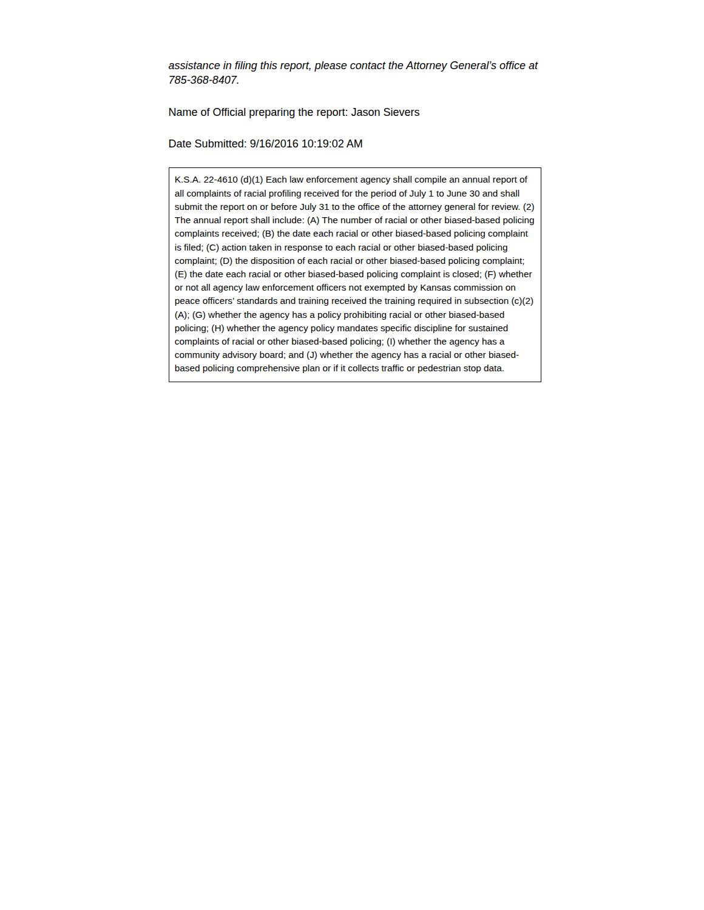assistance in filing this report, please contact the Attorney General’s office at 785-368-8407.
Name of Official preparing the report: Jason Sievers
Date Submitted: 9/16/2016 10:19:02 AM
K.S.A. 22-4610 (d)(1) Each law enforcement agency shall compile an annual report of all complaints of racial profiling received for the period of July 1 to June 30 and shall submit the report on or before July 31 to the office of the attorney general for review. (2) The annual report shall include: (A) The number of racial or other biased-based policing complaints received; (B) the date each racial or other biased-based policing complaint is filed; (C) action taken in response to each racial or other biased-based policing complaint; (D) the disposition of each racial or other biased-based policing complaint; (E) the date each racial or other biased-based policing complaint is closed; (F) whether or not all agency law enforcement officers not exempted by Kansas commission on peace officers’ standards and training received the training required in subsection (c)(2)(A); (G) whether the agency has a policy prohibiting racial or other biased-based policing; (H) whether the agency policy mandates specific discipline for sustained complaints of racial or other biased-based policing; (I) whether the agency has a community advisory board; and (J) whether the agency has a racial or other biased-based policing comprehensive plan or if it collects traffic or pedestrian stop data.